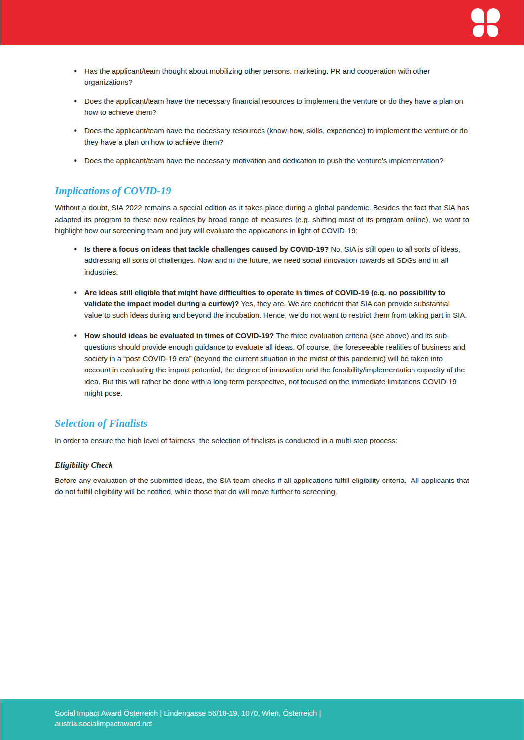Has the applicant/team thought about mobilizing other persons, marketing, PR and cooperation with other organizations?
Does the applicant/team have the necessary financial resources to implement the venture or do they have a plan on how to achieve them?
Does the applicant/team have the necessary resources (know-how, skills, experience) to implement the venture or do they have a plan on how to achieve them?
Does the applicant/team have the necessary motivation and dedication to push the venture's implementation?
Implications of COVID-19
Without a doubt, SIA 2022 remains a special edition as it takes place during a global pandemic. Besides the fact that SIA has adapted its program to these new realities by broad range of measures (e.g. shifting most of its program online), we want to highlight how our screening team and jury will evaluate the applications in light of COVID-19:
Is there a focus on ideas that tackle challenges caused by COVID-19? No, SIA is still open to all sorts of ideas, addressing all sorts of challenges. Now and in the future, we need social innovation towards all SDGs and in all industries.
Are ideas still eligible that might have difficulties to operate in times of COVID-19 (e.g. no possibility to validate the impact model during a curfew)? Yes, they are. We are confident that SIA can provide substantial value to such ideas during and beyond the incubation. Hence, we do not want to restrict them from taking part in SIA.
How should ideas be evaluated in times of COVID-19? The three evaluation criteria (see above) and its sub-questions should provide enough guidance to evaluate all ideas. Of course, the foreseeable realities of business and society in a “post-COVID-19 era” (beyond the current situation in the midst of this pandemic) will be taken into account in evaluating the impact potential, the degree of innovation and the feasibility/implementation capacity of the idea. But this will rather be done with a long-term perspective, not focused on the immediate limitations COVID-19 might pose.
Selection of Finalists
In order to ensure the high level of fairness, the selection of finalists is conducted in a multi-step process:
Eligibility Check
Before any evaluation of the submitted ideas, the SIA team checks if all applications fulfill eligibility criteria. All applicants that do not fulfill eligibility will be notified, while those that do will move further to screening.
Social Impact Award Österreich | Lindengasse 56/18-19, 1070, Wien, Österreich |
austria.socialimpactaward.net